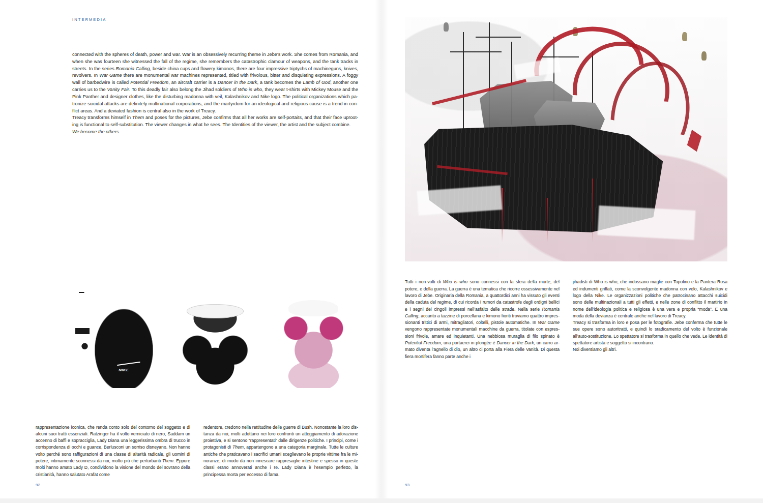Intermedia
connected with the spheres of death, power and war. War is an obsessively recurring theme in Jebe’s work. She comes from Romania, and when she was fourteen she witnessed the fall of the regime, she remembers the catastrophic clamour of weapons, and the tank tracks in streets. In the series Romania Calling, beside china cups and flowery kimonos, there are four impressive triptychs of machineguns, knives, revolvers. In War Game there are monumental war machines represented, titled with frivolous, bitter and disquieting expressions. A foggy wall of barbedwire is called Potential Freedom, an aircraft carrier is a Dancer in the Dark, a tank becomes the Lamb of God, another one carries us to the Vanity Fair. To this deadly fair also belong the Jihad soldiers of Who is who, they wear t-shirts with Mickey Mouse and the Pink Panther and designer clothes, like the disturbing madonna with veil, Kalashnikov and Nike logo. The political organizations which patronize suicidal attacks are definitely multinational corporations, and the martyrdom for an ideological and religious cause is a trend in conflict areas. And a deviated fashion is central also in the work of Treacy.
Treacy transforms himself in Them and poses for the pictures, Jebe confirms that all her works are self-portaits, and that their face uprooting is functional to self-substitution. The viewer changes in what he sees. The Identities of the viewer, the artist and the subject combine.
We become the others.
rappresentazione iconica, che renda conto solo del contorno del soggetto e di alcuni suoi tratti essenziali. Ratzinger ha il volto verniciato di nero, Saddam un accenno di baffi e sopracciglia, Lady Diana una leggerissima ombra di trucco in corrispondenza di occhi e guance, Berlusconi un sorriso disneyano. Non hanno volto perché sono raffigurazioni di una classe di alterità radicale, gli uomini di potere, intimamente sconnessi da noi, molto più che perturbanti Them. Eppure molti hanno amato Lady D, condividono la visione del mondo del sovrano della cristianità, hanno salutato Arafat come
redentore, credono nella rettitudine delle guerre di Bush. Nonostante la loro distanza da noi, molti adottano nei loro confronti un atteggiamento di adorazione proiettiva, e si sentono “rappresentati” dalle dirigenze politiche. I principi, come i protagonisti di Them, appartengono a una categoria marginale. Tutte le culture antiche che praticavano i sacrifici umani sceglievano le proprie vittime fra le minoranze, di modo da non innescare rappresaglie intestine e spesso in queste classi erano annoverati anche i re. Lady Diana è l’esempio perfetto, la principessa morta per eccesso di fama.
92
Tutti i non-volti di Who is who sono connessi con la sfera della morte, del potere, e della guerra. La guerra è una tematica che ricorre ossessivamente nel lavoro di Jebe. Originaria della Romania, a quattordici anni ha vissuto gli eventi della caduta del regime, di cui ricorda i rumori da catastrofe degli ordigni bellici e i segni dei cingoli impressi nell’asfalto delle strade. Nella serie Romania Calling, accanto a tazzine di porcellana e kimono fioriti troviamo quattro impressionanti trittici di armi, mitragliatori, coltelli, pistole automatiche. In War Game vengono rappresentate monumentali macchine da guerra, titolate con espressioni frivole, amare ed inquietanti. Una nebbiosa muraglia di filo spinato è Potential Freedom, una portaerei in plongée è Dancer in the Dark, un carro armato diventa l’agnello di dio, un altro ci porta alla Fiera delle Vanità. Di questa fiera mortifera fanno parte anche i
jihadisti di Who is who, che indossano maglie con Topolino e la Pantera Rosa ed indumenti griffati, come la sconvolgente madonna con velo, Kalashnikov e logo della Nike. Le organizzazioni politiche che patrocinano attacchi suicidi sono delle multinazionali a tutti gli effetti, e nelle zone di conflitto il martirio in nome dell’ideologia politica e religiosa è una vera e propria “moda”. E una moda della devianza è centrale anche nel lavoro di Treacy.
Treacy si trasforma in loro e posa per le fotografie. Jebe conferma che tutte le sue opere sono autoritratti, e quindi lo sradicamento del volto è funzionale all’auto-sostituzione. Lo spettatore si trasforma in quello che vede. Le identità di spettatore artista e soggetto si incontrano.
Noi diventiamo gli altri.
93